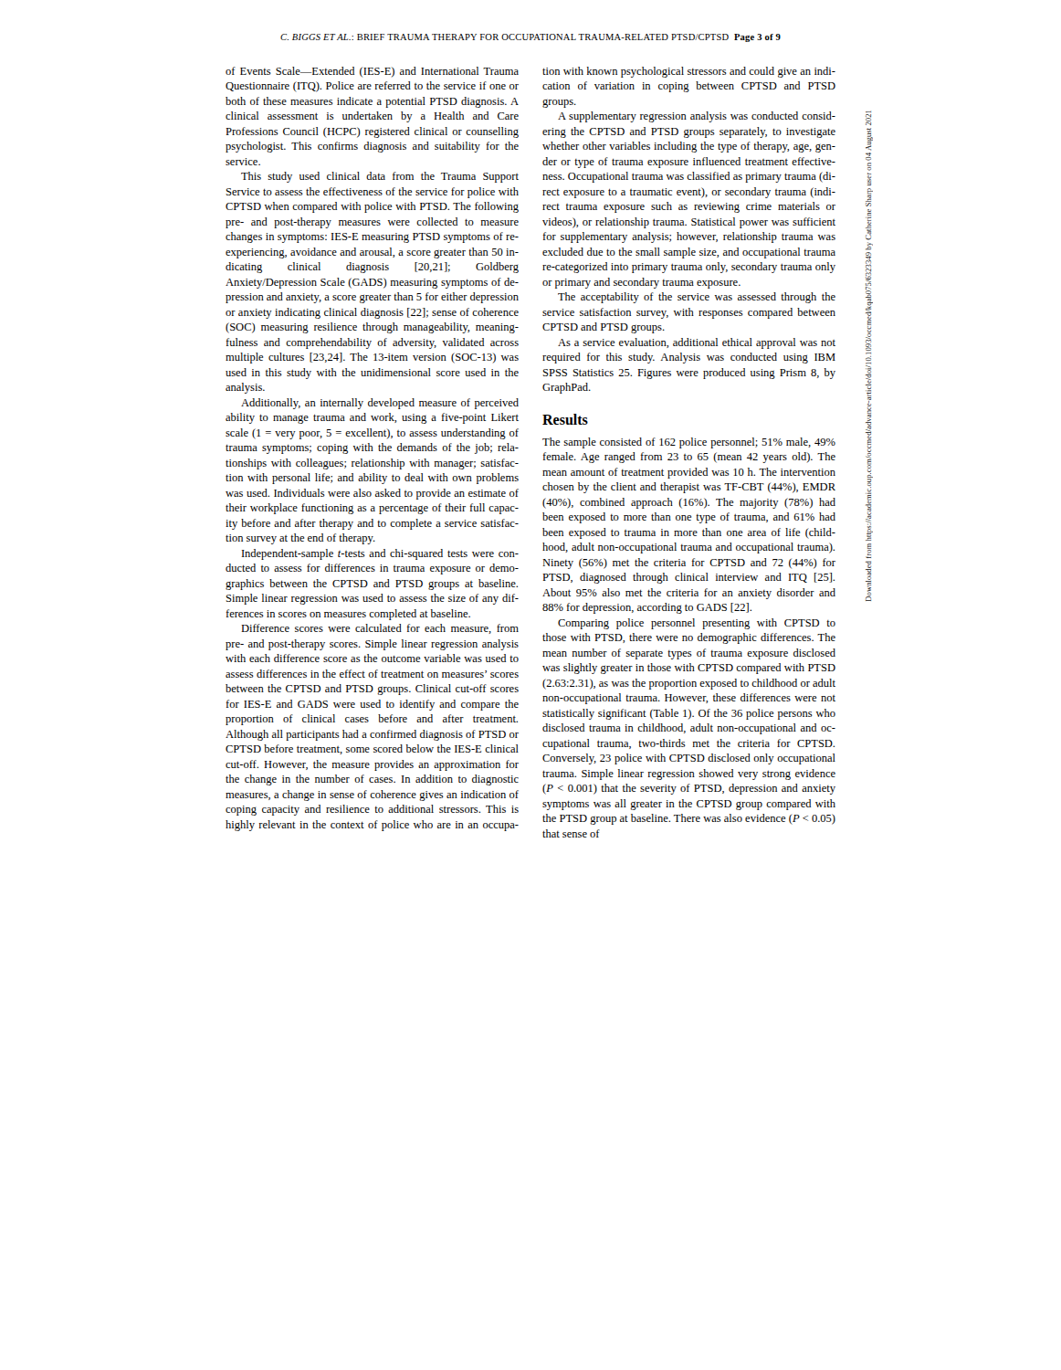C. BIGGS ET AL.: BRIEF TRAUMA THERAPY FOR OCCUPATIONAL TRAUMA-RELATED PTSD/CPTSD Page 3 of 9
Downloaded from https://academic.oup.com/occmed/advance-article/doi/10.1093/occmed/kqab075/6323349 by Catherine Sharp user on 04 August 2021
of Events Scale—Extended (IES-E) and International Trauma Questionnaire (ITQ). Police are referred to the service if one or both of these measures indicate a potential PTSD diagnosis. A clinical assessment is undertaken by a Health and Care Professions Council (HCPC) registered clinical or counselling psychologist. This confirms diagnosis and suitability for the service.
This study used clinical data from the Trauma Support Service to assess the effectiveness of the service for police with CPTSD when compared with police with PTSD. The following pre- and post-therapy measures were collected to measure changes in symptoms: IES-E measuring PTSD symptoms of re-experiencing, avoidance and arousal, a score greater than 50 indicating clinical diagnosis [20,21]; Goldberg Anxiety/Depression Scale (GADS) measuring symptoms of depression and anxiety, a score greater than 5 for either depression or anxiety indicating clinical diagnosis [22]; sense of coherence (SOC) measuring resilience through manageability, meaningfulness and comprehendability of adversity, validated across multiple cultures [23,24]. The 13-item version (SOC-13) was used in this study with the unidimensional score used in the analysis.
Additionally, an internally developed measure of perceived ability to manage trauma and work, using a five-point Likert scale (1 = very poor, 5 = excellent), to assess understanding of trauma symptoms; coping with the demands of the job; relationships with colleagues; relationship with manager; satisfaction with personal life; and ability to deal with own problems was used. Individuals were also asked to provide an estimate of their workplace functioning as a percentage of their full capacity before and after therapy and to complete a service satisfaction survey at the end of therapy.
Independent-sample t-tests and chi-squared tests were conducted to assess for differences in trauma exposure or demographics between the CPTSD and PTSD groups at baseline. Simple linear regression was used to assess the size of any differences in scores on measures completed at baseline.
Difference scores were calculated for each measure, from pre- and post-therapy scores. Simple linear regression analysis with each difference score as the outcome variable was used to assess differences in the effect of treatment on measures’ scores between the CPTSD and PTSD groups. Clinical cut-off scores for IES-E and GADS were used to identify and compare the proportion of clinical cases before and after treatment. Although all participants had a confirmed diagnosis of PTSD or CPTSD before treatment, some scored below the IES-E clinical cut-off. However, the measure provides an approximation for the change in the number of cases. In addition to diagnostic measures, a change in sense of coherence gives an indication of coping capacity and resilience to additional stressors. This is highly relevant in the context of police who are in an occupation with known psychological stressors and could give an indication of variation in coping between CPTSD and PTSD groups.
A supplementary regression analysis was conducted considering the CPTSD and PTSD groups separately, to investigate whether other variables including the type of therapy, age, gender or type of trauma exposure influenced treatment effectiveness. Occupational trauma was classified as primary trauma (direct exposure to a traumatic event), or secondary trauma (indirect trauma exposure such as reviewing crime materials or videos), or relationship trauma. Statistical power was sufficient for supplementary analysis; however, relationship trauma was excluded due to the small sample size, and occupational trauma re-categorized into primary trauma only, secondary trauma only or primary and secondary trauma exposure.
The acceptability of the service was assessed through the service satisfaction survey, with responses compared between CPTSD and PTSD groups.
As a service evaluation, additional ethical approval was not required for this study. Analysis was conducted using IBM SPSS Statistics 25. Figures were produced using Prism 8, by GraphPad.
Results
The sample consisted of 162 police personnel; 51% male, 49% female. Age ranged from 23 to 65 (mean 42 years old). The mean amount of treatment provided was 10 h. The intervention chosen by the client and therapist was TF-CBT (44%), EMDR (40%), combined approach (16%). The majority (78%) had been exposed to more than one type of trauma, and 61% had been exposed to trauma in more than one area of life (childhood, adult non-occupational trauma and occupational trauma). Ninety (56%) met the criteria for CPTSD and 72 (44%) for PTSD, diagnosed through clinical interview and ITQ [25]. About 95% also met the criteria for an anxiety disorder and 88% for depression, according to GADS [22].
Comparing police personnel presenting with CPTSD to those with PTSD, there were no demographic differences. The mean number of separate types of trauma exposure disclosed was slightly greater in those with CPTSD compared with PTSD (2.63:2.31), as was the proportion exposed to childhood or adult non-occupational trauma. However, these differences were not statistically significant (Table 1). Of the 36 police persons who disclosed trauma in childhood, adult non-occupational and occupational trauma, two-thirds met the criteria for CPTSD. Conversely, 23 police with CPTSD disclosed only occupational trauma. Simple linear regression showed very strong evidence (P < 0.001) that the severity of PTSD, depression and anxiety symptoms was all greater in the CPTSD group compared with the PTSD group at baseline. There was also evidence (P < 0.05) that sense of